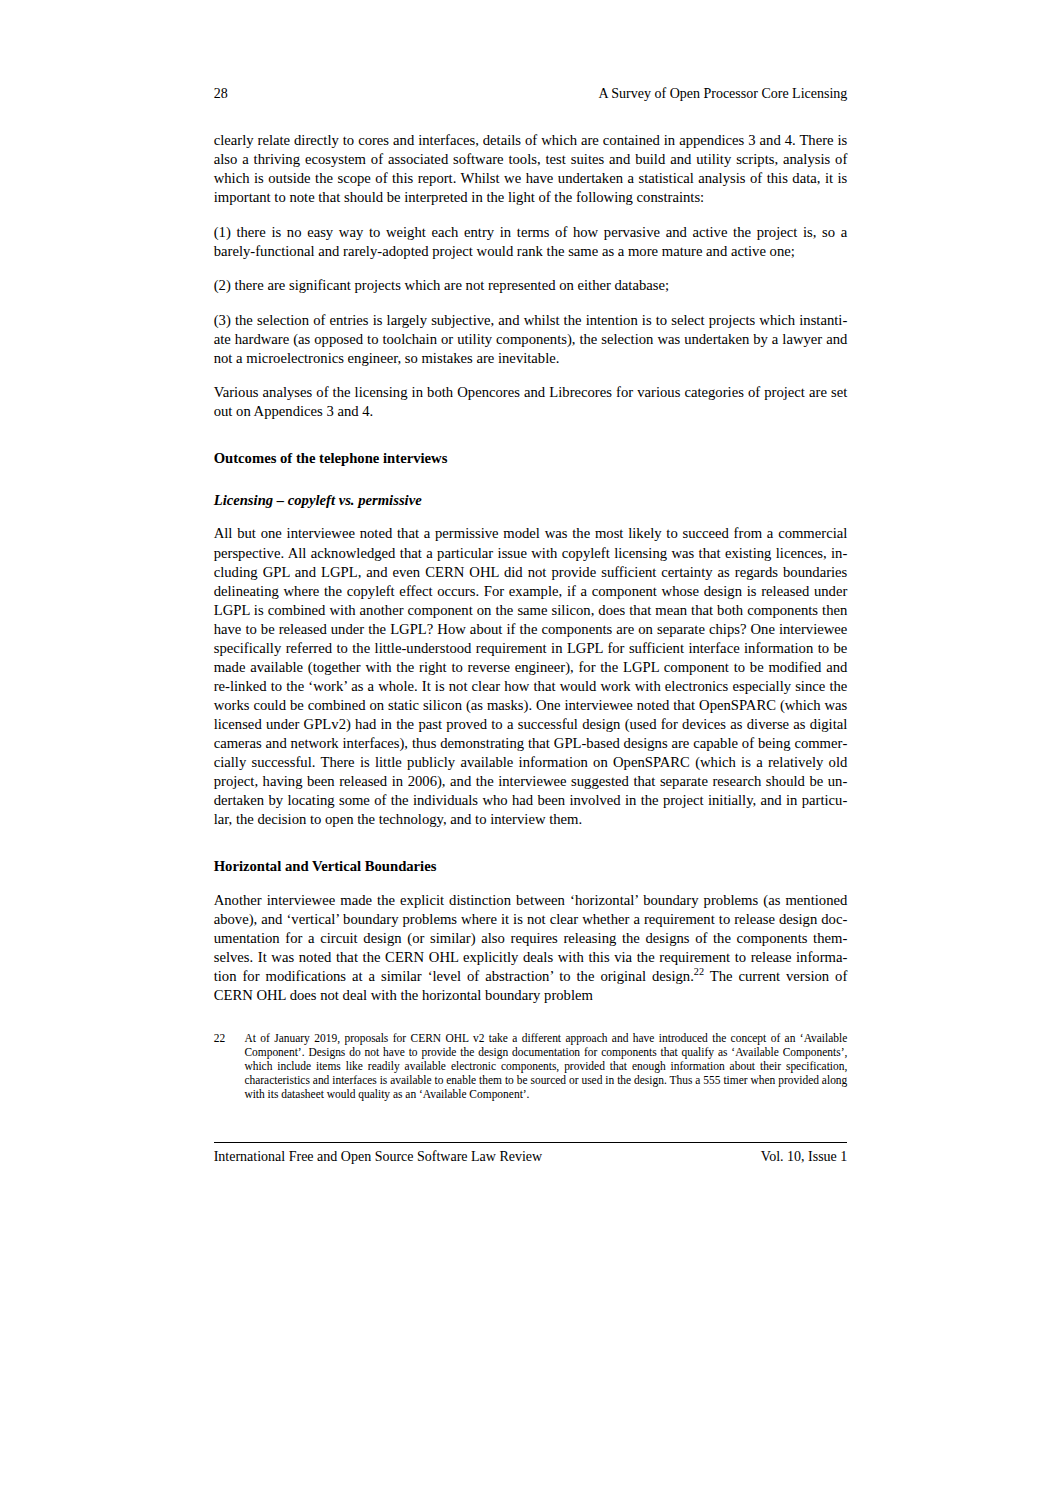28 A Survey of Open Processor Core Licensing
clearly relate directly to cores and interfaces, details of which are contained in appendices 3 and 4. There is also a thriving ecosystem of associated software tools, test suites and build and utility scripts, analysis of which is outside the scope of this report. Whilst we have undertaken a statistical analysis of this data, it is important to note that should be interpreted in the light of the following constraints:
(1) there is no easy way to weight each entry in terms of how pervasive and active the project is, so a barely-functional and rarely-adopted project would rank the same as a more mature and active one;
(2) there are significant projects which are not represented on either database;
(3) the selection of entries is largely subjective, and whilst the intention is to select projects which instantiate hardware (as opposed to toolchain or utility components), the selection was undertaken by a lawyer and not a microelectronics engineer, so mistakes are inevitable.
Various analyses of the licensing in both Opencores and Librecores for various categories of project are set out on Appendices 3 and 4.
Outcomes of the telephone interviews
Licensing – copyleft vs. permissive
All but one interviewee noted that a permissive model was the most likely to succeed from a commercial perspective. All acknowledged that a particular issue with copyleft licensing was that existing licences, including GPL and LGPL, and even CERN OHL did not provide sufficient certainty as regards boundaries delineating where the copyleft effect occurs. For example, if a component whose design is released under LGPL is combined with another component on the same silicon, does that mean that both components then have to be released under the LGPL? How about if the components are on separate chips? One interviewee specifically referred to the little-understood requirement in LGPL for sufficient interface information to be made available (together with the right to reverse engineer), for the LGPL component to be modified and re-linked to the ‘work’ as a whole. It is not clear how that would work with electronics especially since the works could be combined on static silicon (as masks). One interviewee noted that OpenSPARC (which was licensed under GPLv2) had in the past proved to a successful design (used for devices as diverse as digital cameras and network interfaces), thus demonstrating that GPL-based designs are capable of being commercially successful. There is little publicly available information on OpenSPARC (which is a relatively old project, having been released in 2006), and the interviewee suggested that separate research should be undertaken by locating some of the individuals who had been involved in the project initially, and in particular, the decision to open the technology, and to interview them.
Horizontal and Vertical Boundaries
Another interviewee made the explicit distinction between ‘horizontal’ boundary problems (as mentioned above), and ‘vertical’ boundary problems where it is not clear whether a requirement to release design documentation for a circuit design (or similar) also requires releasing the designs of the components themselves. It was noted that the CERN OHL explicitly deals with this via the requirement to release information for modifications at a similar ‘level of abstraction’ to the original design.22 The current version of CERN OHL does not deal with the horizontal boundary problem
22 At of January 2019, proposals for CERN OHL v2 take a different approach and have introduced the concept of an ‘Available Component’. Designs do not have to provide the design documentation for components that qualify as ‘Available Components’, which include items like readily available electronic components, provided that enough information about their specification, characteristics and interfaces is available to enable them to be sourced or used in the design. Thus a 555 timer when provided along with its datasheet would quality as an ‘Available Component’.
International Free and Open Source Software Law Review Vol. 10, Issue 1